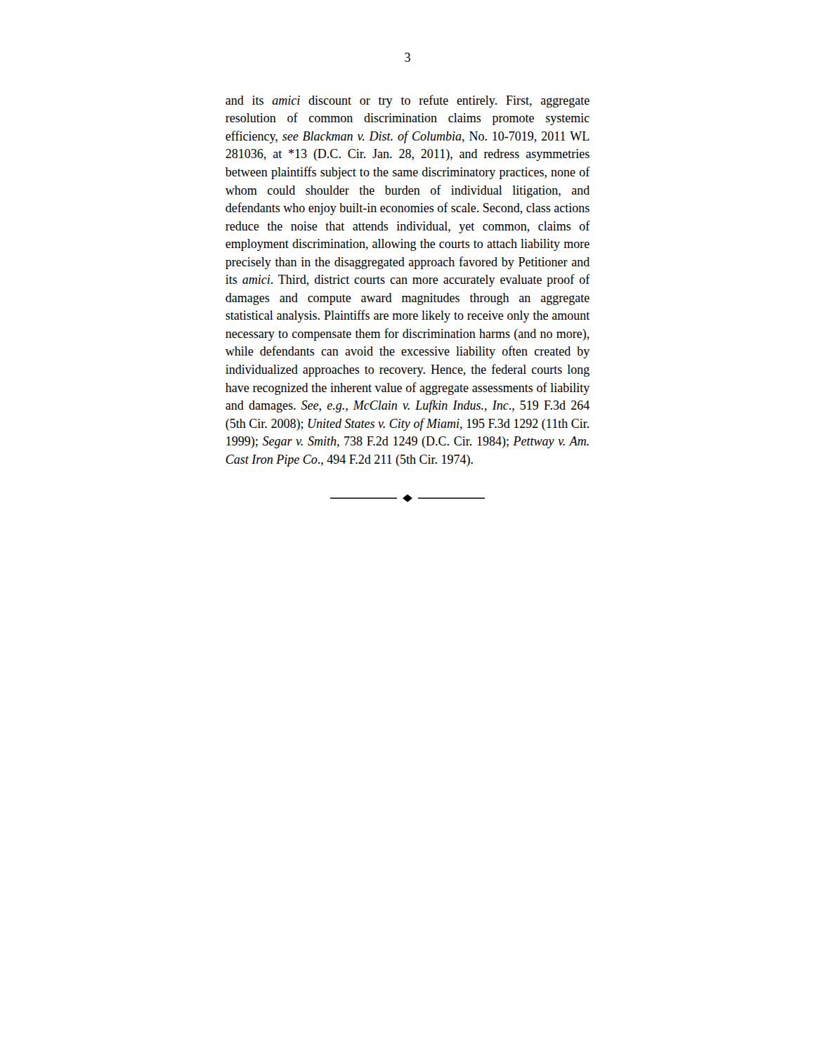3
and its amici discount or try to refute entirely. First, aggregate resolution of common discrimination claims promote systemic efficiency, see Blackman v. Dist. of Columbia, No. 10-7019, 2011 WL 281036, at *13 (D.C. Cir. Jan. 28, 2011), and redress asymmetries between plaintiffs subject to the same discriminatory practices, none of whom could shoulder the burden of individual litigation, and defendants who enjoy built-in econo­mies of scale. Second, class actions reduce the noise that attends individual, yet common, claims of employ­ment discrimination, allowing the courts to attach liability more precisely than in the disaggregated approach favored by Petitioner and its amici. Third, district courts can more accurately evaluate proof of damages and compute award magnitudes through an aggregate statistical analysis. Plaintiffs are more likely to receive only the amount necessary to com­pensate them for discrimination harms (and no more), while defendants can avoid the excessive liability often created by individualized approaches to recov­ery. Hence, the federal courts long have recognized the inherent value of aggregate assessments of liabil­ity and damages. See, e.g., McClain v. Lufkin Indus., Inc., 519 F.3d 264 (5th Cir. 2008); United States v. City of Miami, 195 F.3d 1292 (11th Cir. 1999); Segar v. Smith, 738 F.2d 1249 (D.C. Cir. 1984); Pettway v. Am. Cast Iron Pipe Co., 494 F.2d 211 (5th Cir. 1974).